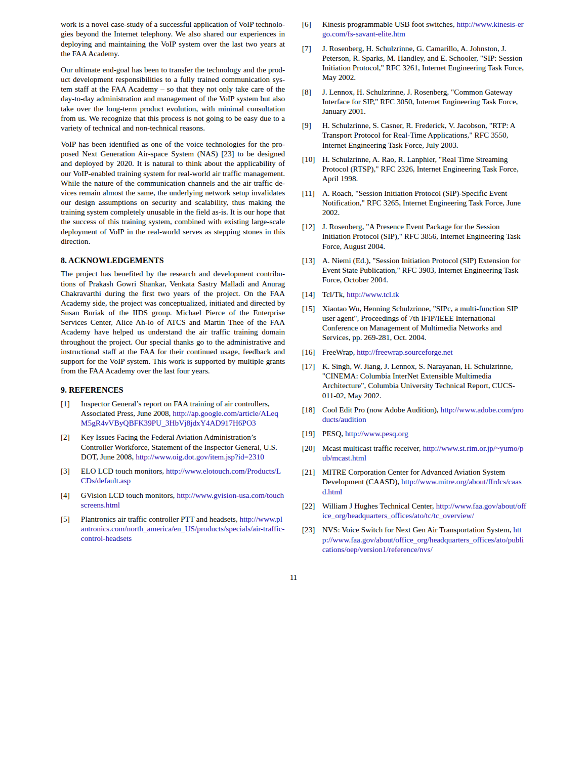work is a novel case-study of a successful application of VoIP technologies beyond the Internet telephony. We also shared our experiences in deploying and maintaining the VoIP system over the last two years at the FAA Academy.
Our ultimate end-goal has been to transfer the technology and the product development responsibilities to a fully trained communication system staff at the FAA Academy – so that they not only take care of the day-to-day administration and management of the VoIP system but also take over the long-term product evolution, with minimal consultation from us. We recognize that this process is not going to be easy due to a variety of technical and non-technical reasons.
VoIP has been identified as one of the voice technologies for the proposed Next Generation Air-space System (NAS) [23] to be designed and deployed by 2020. It is natural to think about the applicability of our VoIP-enabled training system for real-world air traffic management. While the nature of the communication channels and the air traffic devices remain almost the same, the underlying network setup invalidates our design assumptions on security and scalability, thus making the training system completely unusable in the field as-is. It is our hope that the success of this training system, combined with existing large-scale deployment of VoIP in the real-world serves as stepping stones in this direction.
8. ACKNOWLEDGEMENTS
The project has benefited by the research and development contributions of Prakash Gowri Shankar, Venkata Sastry Malladi and Anurag Chakravarthi during the first two years of the project. On the FAA Academy side, the project was conceptualized, initiated and directed by Susan Buriak of the IIDS group. Michael Pierce of the Enterprise Services Center, Alice Ah-lo of ATCS and Martin Thee of the FAA Academy have helped us understand the air traffic training domain throughout the project. Our special thanks go to the administrative and instructional staff at the FAA for their continued usage, feedback and support for the VoIP system. This work is supported by multiple grants from the FAA Academy over the last four years.
9. REFERENCES
Inspector General’s report on FAA training of air controllers, Associated Press, June 2008, http://ap.google.com/article/ALeqM5gR4vVByQBFK39PU_3HbVj8jdxY4AD917H6PO3
Key Issues Facing the Federal Aviation Administration’s Controller Workforce, Statement of the Inspector General, U.S. DOT, June 2008, http://www.oig.dot.gov/item.jsp?id=2310
ELO LCD touch monitors, http://www.elotouch.com/Products/LCDs/default.asp
GVision LCD touch monitors, http://www.gvision-usa.com/touchscreens.html
Plantronics air traffic controller PTT and headsets, http://www.plantronics.com/north_america/en_US/products/specials/air-traffic-control-headsets
Kinesis programmable USB foot switches, http://www.kinesis-ergo.com/fs-savant-elite.htm
J. Rosenberg, H. Schulzrinne, G. Camarillo, A. Johnston, J. Peterson, R. Sparks, M. Handley, and E. Schooler, "SIP: Session Initiation Protocol," RFC 3261, Internet Engineering Task Force, May 2002.
J. Lennox, H. Schulzrinne, J. Rosenberg, "Common Gateway Interface for SIP," RFC 3050, Internet Engineering Task Force, January 2001.
H. Schulzrinne, S. Casner, R. Frederick, V. Jacobson, "RTP: A Transport Protocol for Real-Time Applications," RFC 3550, Internet Engineering Task Force, July 2003.
H. Schulzrinne, A. Rao, R. Lanphier, "Real Time Streaming Protocol (RTSP)," RFC 2326, Internet Engineering Task Force, April 1998.
A. Roach, "Session Initiation Protocol (SIP)-Specific Event Notification," RFC 3265, Internet Engineering Task Force, June 2002.
J. Rosenberg, "A Presence Event Package for the Session Initiation Protocol (SIP)," RFC 3856, Internet Engineering Task Force, August 2004.
A. Niemi (Ed.), "Session Initiation Protocol (SIP) Extension for Event State Publication," RFC 3903, Internet Engineering Task Force, October 2004.
Tcl/Tk, http://www.tcl.tk
Xiaotao Wu, Henning Schulzrinne, "SIPc, a multi-function SIP user agent", Proceedings of 7th IFIP/IEEE International Conference on Management of Multimedia Networks and Services, pp. 269-281, Oct. 2004.
FreeWrap, http://freewrap.sourceforge.net
K. Singh, W. Jiang, J. Lennox, S. Narayanan, H. Schulzrinne, "CINEMA: Columbia InterNet Extensible Multimedia Architecture", Columbia University Technical Report, CUCS-011-02, May 2002.
Cool Edit Pro (now Adobe Audition), http://www.adobe.com/products/audition
PESQ, http://www.pesq.org
Mcast multicast traffic receiver, http://www.st.rim.or.jp/~yumo/pub/mcast.html
MITRE Corporation Center for Advanced Aviation System Development (CAASD), http://www.mitre.org/about/ffrdcs/caasd.html
William J Hughes Technical Center, http://www.faa.gov/about/office_org/headquarters_offices/ato/tc/tc_overview/
NVS: Voice Switch for Next Gen Air Transportation System, http://www.faa.gov/about/office_org/headquarters_offices/ato/publications/oep/version1/reference/nvs/
11